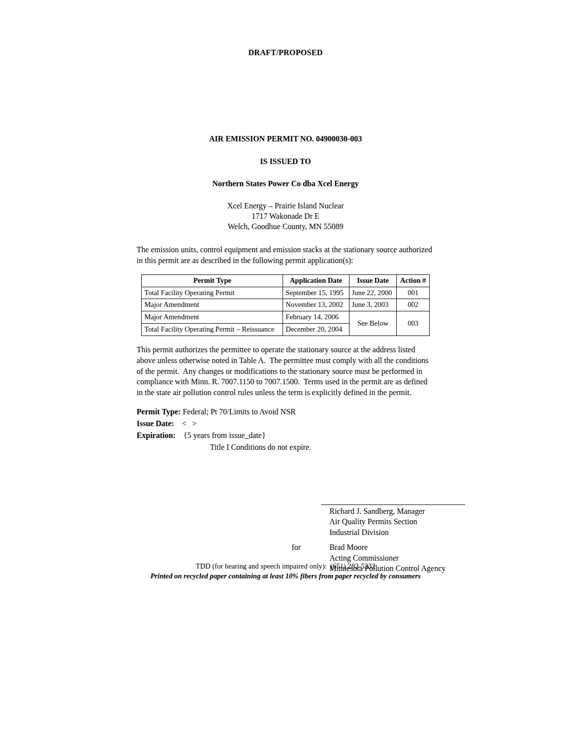DRAFT/PROPOSED
AIR EMISSION PERMIT NO. 04900030-003
IS ISSUED TO
Northern States Power Co dba Xcel Energy
Xcel Energy – Prairie Island Nuclear
1717 Wakonade Dr E
Welch, Goodhue County, MN 55089
The emission units, control equipment and emission stacks at the stationary source authorized in this permit are as described in the following permit application(s):
| Permit Type | Application Date | Issue Date | Action # |
| --- | --- | --- | --- |
| Total Facility Operating Permit | September 15, 1995 | June 22, 2000 | 001 |
| Major Amendment | November 13, 2002 | June 3, 2003 | 002 |
| Major Amendment | February 14, 2006 | See Below | 003 |
| Total Facility Operating Permit – Reissuance | December 20, 2004 |
This permit authorizes the permittee to operate the stationary source at the address listed above unless otherwise noted in Table A. The permittee must comply with all the conditions of the permit. Any changes or modifications to the stationary source must be performed in compliance with Minn. R. 7007.1150 to 7007.1500. Terms used in the permit are as defined in the state air pollution control rules unless the term is explicitly defined in the permit.
Permit Type: Federal; Pt 70/Limits to Avoid NSR
Issue Date: < >
Expiration: {5 years from issue_date}
Title I Conditions do not expire.
Richard J. Sandberg, Manager
Air Quality Permits Section
Industrial Division
for
Brad Moore
Acting Commissioner
Minnesota Pollution Control Agency
TDD (for hearing and speech impaired only): (651) 282-5332
Printed on recycled paper containing at least 10% fibers from paper recycled by consumers